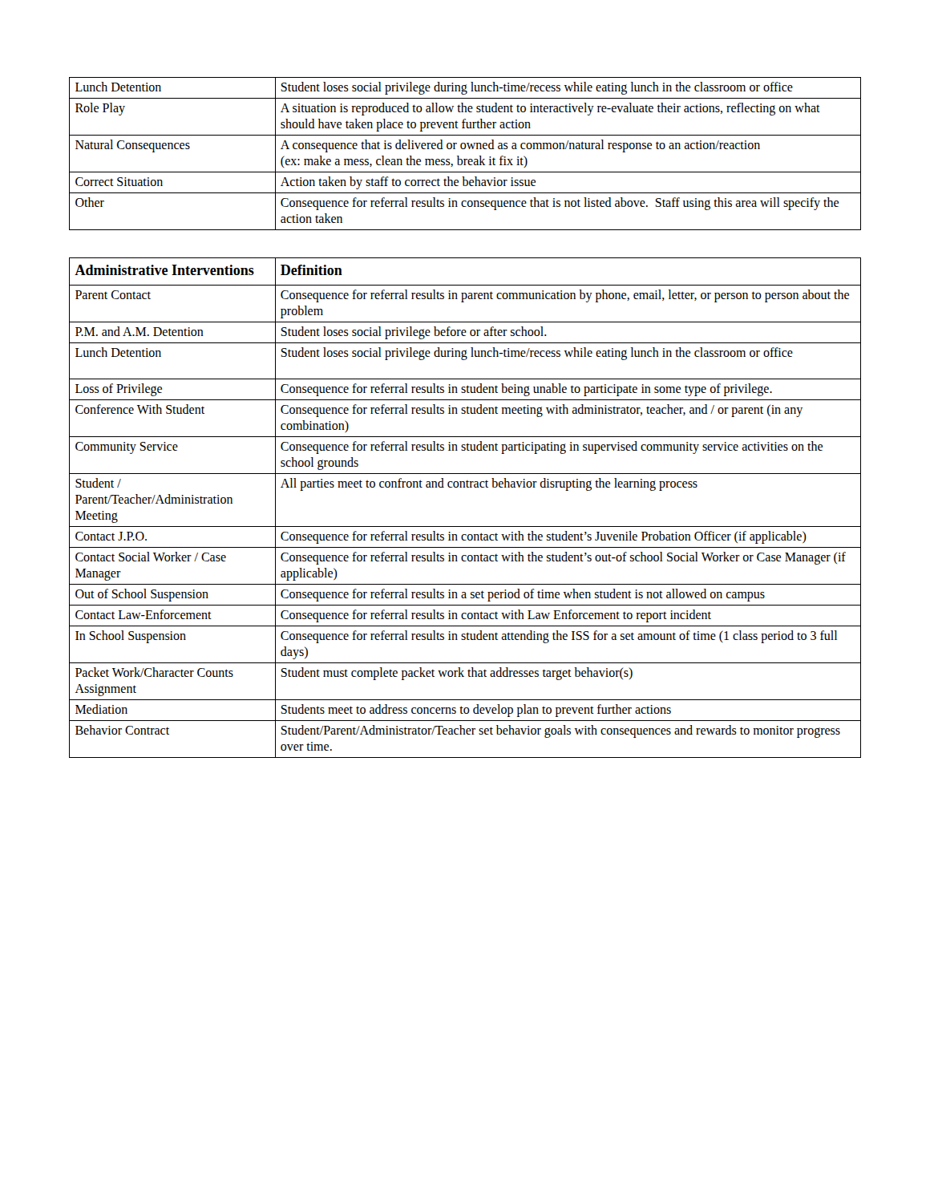| Lunch Detention | Student loses social privilege during lunch-time/recess while eating lunch in the classroom or office |
| Role Play | A situation is reproduced to allow the student to interactively re-evaluate their actions, reflecting on what should have taken place to prevent further action |
| Natural Consequences | A consequence that is delivered or owned as a common/natural response to an action/reaction (ex: make a mess, clean the mess, break it fix it) |
| Correct Situation | Action taken by staff to correct the behavior issue |
| Other | Consequence for referral results in consequence that is not listed above. Staff using this area will specify the action taken |
| Administrative Interventions | Definition |
| --- | --- |
| Parent Contact | Consequence for referral results in parent communication by phone, email, letter, or person to person about the problem |
| P.M. and A.M. Detention | Student loses social privilege before or after school. |
| Lunch Detention | Student loses social privilege during lunch-time/recess while eating lunch in the classroom or office |
| Loss of Privilege | Consequence for referral results in student being unable to participate in some type of privilege. |
| Conference With Student | Consequence for referral results in student meeting with administrator, teacher, and / or parent (in any combination) |
| Community Service | Consequence for referral results in student participating in supervised community service activities on the school grounds |
| Student / Parent/Teacher/Administration Meeting | All parties meet to confront and contract behavior disrupting the learning process |
| Contact J.P.O. | Consequence for referral results in contact with the student’s Juvenile Probation Officer (if applicable) |
| Contact Social Worker / Case Manager | Consequence for referral results in contact with the student’s out-of school Social Worker or Case Manager (if applicable) |
| Out of School Suspension | Consequence for referral results in a set period of time when student is not allowed on campus |
| Contact Law-Enforcement | Consequence for referral results in contact with Law Enforcement to report incident |
| In School Suspension | Consequence for referral results in student attending the ISS for a set amount of time (1 class period to 3 full days) |
| Packet Work/Character Counts Assignment | Student must complete packet work that addresses target behavior(s) |
| Mediation | Students meet to address concerns to develop plan to prevent further actions |
| Behavior Contract | Student/Parent/Administrator/Teacher set behavior goals with consequences and rewards to monitor progress over time. |